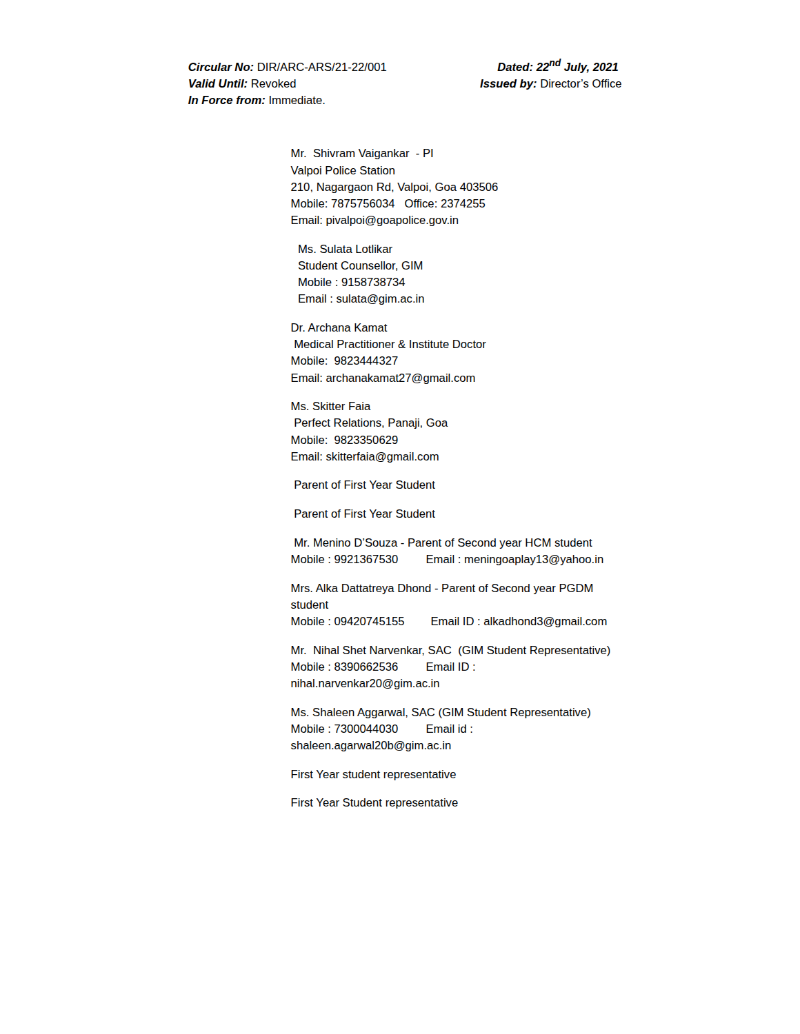Circular No: DIR/ARC-ARS/21-22/001 Dated: 22nd July, 2021
Valid Until: Revoked Issued by: Director’s Office
In Force from: Immediate.
Mr. Shivram Vaigankar - PI
Valpoi Police Station
210, Nagargaon Rd, Valpoi, Goa 403506
Mobile: 7875756034 Office: 2374255
Email: pivalpoi@goapolice.gov.in
Ms. Sulata Lotlikar
Student Counsellor, GIM
Mobile : 9158738734
Email : sulata@gim.ac.in
Dr. Archana Kamat
Medical Practitioner & Institute Doctor
Mobile: 9823444327
Email: archanakamat27@gmail.com
Ms. Skitter Faia
Perfect Relations, Panaji, Goa
Mobile: 9823350629
Email: skitterfaia@gmail.com
Parent of First Year Student
Parent of First Year Student
Mr. Menino D’Souza - Parent of Second year HCM student
Mobile : 9921367530 Email : meningoaplay13@yahoo.in
Mrs. Alka Dattatreya Dhond - Parent of Second year PGDM student
Mobile : 09420745155 Email ID : alkadhond3@gmail.com
Mr. Nihal Shet Narvenkar, SAC (GIM Student Representative)
Mobile : 8390662536 Email ID : nihal.narvenkar20@gim.ac.in
Ms. Shaleen Aggarwal, SAC (GIM Student Representative)
Mobile : 7300044030 Email id : shaleen.agarwal20b@gim.ac.in
First Year student representative
First Year Student representative